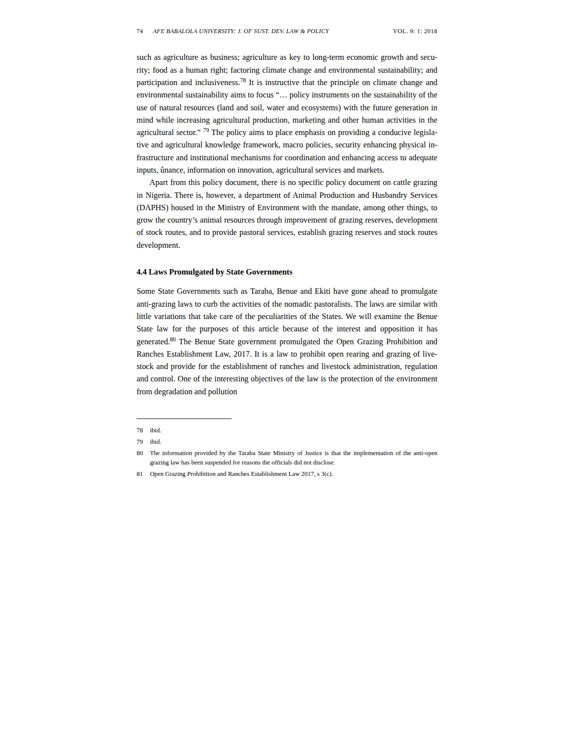74 AFE BABALOLA UNIVERSITY: J. OF SUST. DEV. LAW & POLICY VOL. 9: 1: 2018
such as agriculture as business; agriculture as key to long-term economic growth and security; food as a human right; factoring climate change and environmental sustainability; and participation and inclusiveness.78 It is instructive that the principle on climate change and environmental sustainability aims to focus “… policy instruments on the sustainability of the use of natural resources (land and soil, water and ecosystems) with the future generation in mind while increasing agricultural production, marketing and other human activities in the agricultural sector.” 79 The policy aims to place emphasis on providing a conducive legislative and agricultural knowledge framework, macro policies, security enhancing physical infrastructure and institutional mechanisms for coordination and enhancing access to adequate inputs, ûnance, information on innovation, agricultural services and markets.
Apart from this policy document, there is no specific policy document on cattle grazing in Nigeria. There is, however, a department of Animal Production and Husbandry Services (DAPHS) housed in the Ministry of Environment with the mandate, among other things, to grow the country’s animal resources through improvement of grazing reserves, development of stock routes, and to provide pastoral services, establish grazing reserves and stock routes development.
4.4 Laws Promulgated by State Governments
Some State Governments such as Taraba, Benue and Ekiti have gone ahead to promulgate anti-grazing laws to curb the activities of the nomadic pastoralists. The laws are similar with little variations that take care of the peculiarities of the States. We will examine the Benue State law for the purposes of this article because of the interest and opposition it has generated.80 The Benue State government promulgated the Open Grazing Prohibition and Ranches Establishment Law, 2017. It is a law to prohibit open rearing and grazing of livestock and provide for the establishment of ranches and livestock administration, regulation and control. One of the interesting objectives of the law is the protection of the environment from degradation and pollution
78 ibid.
79 ibid.
80 The information provided by the Taraba State Ministry of Justice is that the implementation of the anti-open grazing law has been suspended for reasons the officials did not disclose.
81 Open Grazing Prohibition and Ranches Establishment Law 2017, s 3(c).